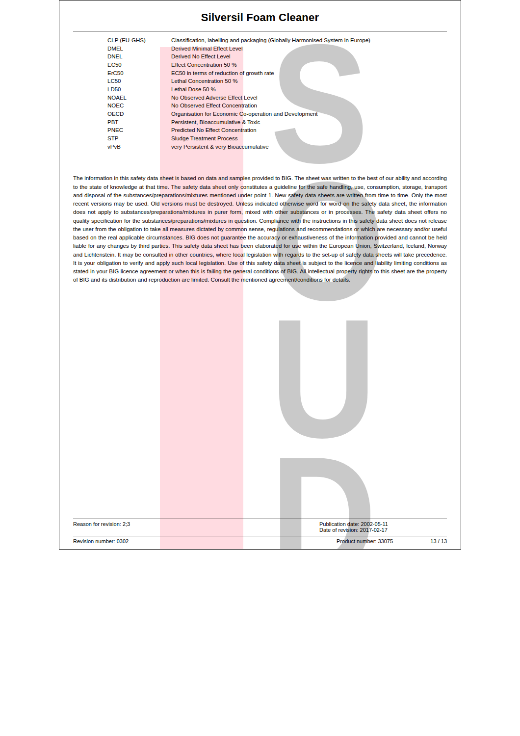S O U D
Silversil Foam Cleaner
| CLP (EU-GHS) | Classification, labelling and packaging (Globally Harmonised System in Europe) |
| DMEL | Derived Minimal Effect Level |
| DNEL | Derived No Effect Level |
| EC50 | Effect Concentration 50 % |
| ErC50 | EC50 in terms of reduction of growth rate |
| LC50 | Lethal Concentration 50 % |
| LD50 | Lethal Dose 50 % |
| NOAEL | No Observed Adverse Effect Level |
| NOEC | No Observed Effect Concentration |
| OECD | Organisation for Economic Co-operation and Development |
| PBT | Persistent, Bioaccumulative & Toxic |
| PNEC | Predicted No Effect Concentration |
| STP | Sludge Treatment Process |
| vPvB | very Persistent & very Bioaccumulative |
The information in this safety data sheet is based on data and samples provided to BIG. The sheet was written to the best of our ability and according to the state of knowledge at that time. The safety data sheet only constitutes a guideline for the safe handling, use, consumption, storage, transport and disposal of the substances/preparations/mixtures mentioned under point 1. New safety data sheets are written from time to time. Only the most recent versions may be used. Old versions must be destroyed. Unless indicated otherwise word for word on the safety data sheet, the information does not apply to substances/preparations/mixtures in purer form, mixed with other substances or in processes. The safety data sheet offers no quality specification for the substances/preparations/mixtures in question. Compliance with the instructions in this safety data sheet does not release the user from the obligation to take all measures dictated by common sense, regulations and recommendations or which are necessary and/or useful based on the real applicable circumstances. BIG does not guarantee the accuracy or exhaustiveness of the information provided and cannot be held liable for any changes by third parties. This safety data sheet has been elaborated for use within the European Union, Switzerland, Iceland, Norway and Lichtenstein. It may be consulted in other countries, where local legislation with regards to the set-up of safety data sheets will take precedence. It is your obligation to verify and apply such local legislation. Use of this safety data sheet is subject to the licence and liability limiting conditions as stated in your BIG licence agreement or when this is failing the general conditions of BIG. All intellectual property rights to this sheet are the property of BIG and its distribution and reproduction are limited. Consult the mentioned agreement/conditions for details.
Reason for revision: 2;3
Publication date: 2002-05-11
Date of revision: 2017-02-17
Revision number: 0302
Product number: 33075
13 / 13